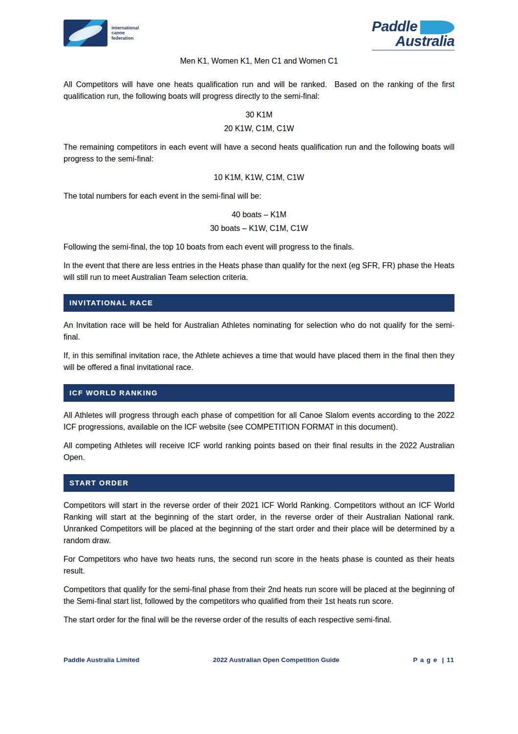international
canoe
federation
Paddle
Australia
Men K1, Women K1, Men C1 and Women C1
All Competitors will have one heats qualification run and will be ranked. Based on the ranking of the first qualification run, the following boats will progress directly to the semi-final:
30 K1M
20 K1W, C1M, C1W
The remaining competitors in each event will have a second heats qualification run and the following boats will progress to the semi-final:
10 K1M, K1W, C1M, C1W
The total numbers for each event in the semi-final will be:
40 boats – K1M
30 boats – K1W, C1M, C1W
Following the semi-final, the top 10 boats from each event will progress to the finals.
In the event that there are less entries in the Heats phase than qualify for the next (eg SFR, FR) phase the Heats will still run to meet Australian Team selection criteria.
Invitational Race
An Invitation race will be held for Australian Athletes nominating for selection who do not qualify for the semi-final.
If, in this semifinal invitation race, the Athlete achieves a time that would have placed them in the final then they will be offered a final invitational race.
ICF World Ranking
All Athletes will progress through each phase of competition for all Canoe Slalom events according to the 2022 ICF progressions, available on the ICF website (see COMPETITION FORMAT in this document).
All competing Athletes will receive ICF world ranking points based on their final results in the 2022 Australian Open.
Start Order
Competitors will start in the reverse order of their 2021 ICF World Ranking. Competitors without an ICF World Ranking will start at the beginning of the start order, in the reverse order of their Australian National rank. Unranked Competitors will be placed at the beginning of the start order and their place will be determined by a random draw.
For Competitors who have two heats runs, the second run score in the heats phase is counted as their heats result.
Competitors that qualify for the semi-final phase from their 2nd heats run score will be placed at the beginning of the Semi-final start list, followed by the competitors who qualified from their 1st heats run score.
The start order for the final will be the reverse order of the results of each respective semi-final.
Paddle Australia Limited
2022 Australian Open Competition Guide
P a g e | 11